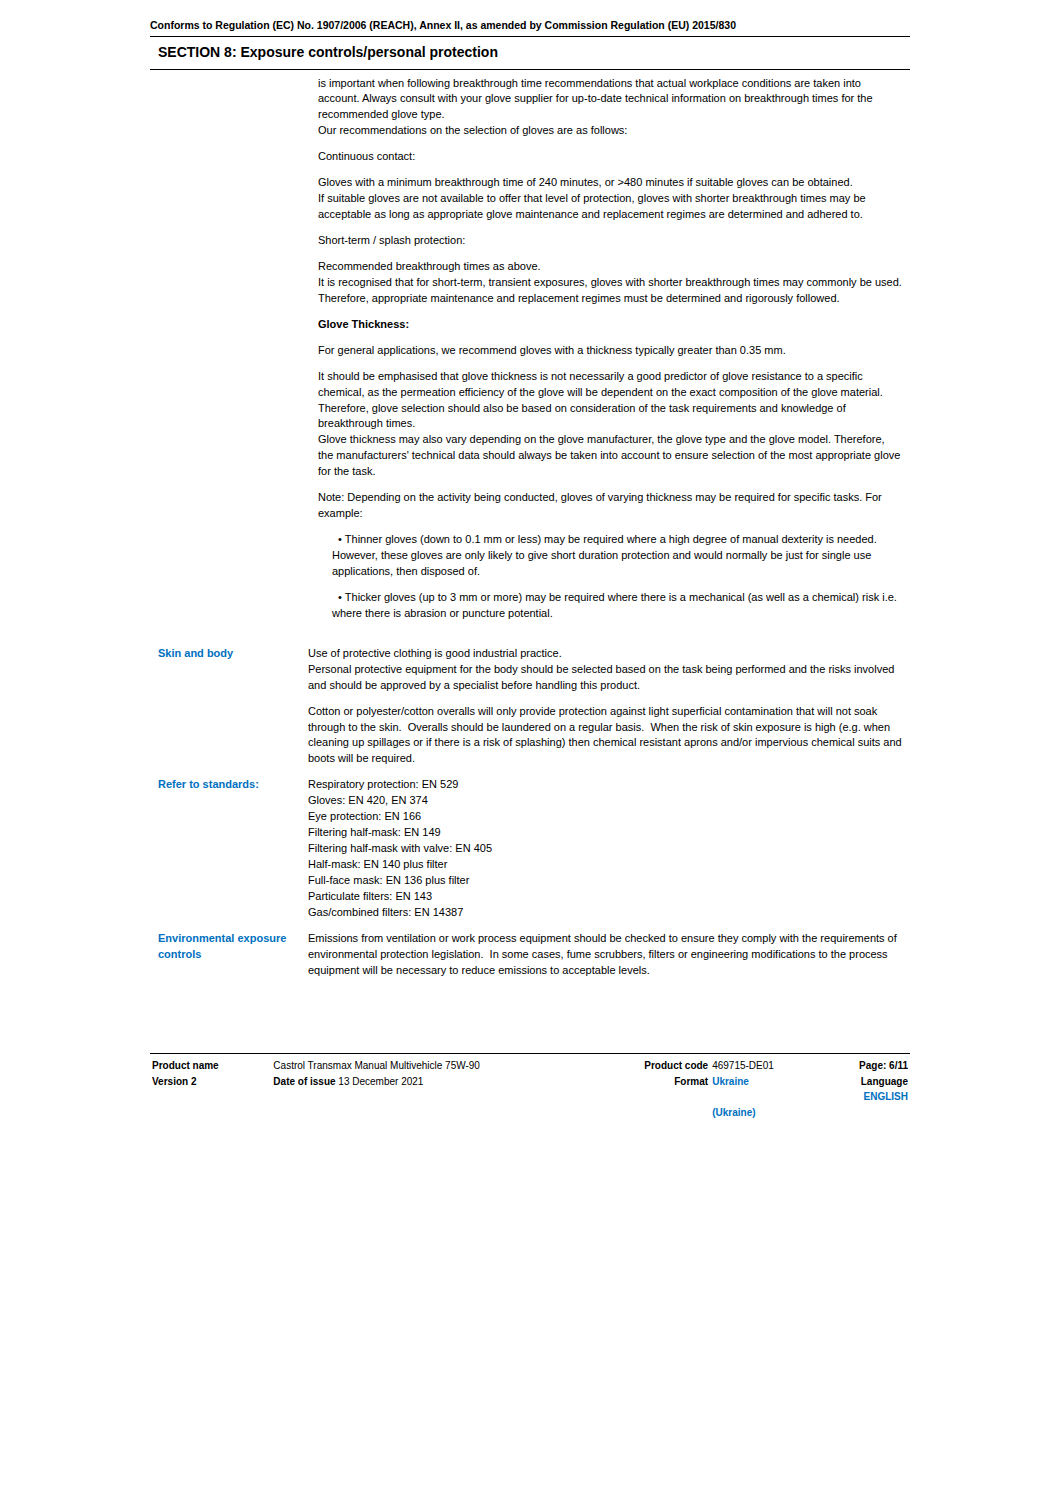Conforms to Regulation (EC) No. 1907/2006 (REACH), Annex II, as amended by Commission Regulation (EU) 2015/830
SECTION 8: Exposure controls/personal protection
is important when following breakthrough time recommendations that actual workplace conditions are taken into account. Always consult with your glove supplier for up-to-date technical information on breakthrough times for the recommended glove type.
Our recommendations on the selection of gloves are as follows:
Continuous contact:
Gloves with a minimum breakthrough time of 240 minutes, or >480 minutes if suitable gloves can be obtained.
If suitable gloves are not available to offer that level of protection, gloves with shorter breakthrough times may be acceptable as long as appropriate glove maintenance and replacement regimes are determined and adhered to.
Short-term / splash protection:
Recommended breakthrough times as above.
It is recognised that for short-term, transient exposures, gloves with shorter breakthrough times may commonly be used. Therefore, appropriate maintenance and replacement regimes must be determined and rigorously followed.
Glove Thickness:
For general applications, we recommend gloves with a thickness typically greater than 0.35 mm.
It should be emphasised that glove thickness is not necessarily a good predictor of glove resistance to a specific chemical, as the permeation efficiency of the glove will be dependent on the exact composition of the glove material. Therefore, glove selection should also be based on consideration of the task requirements and knowledge of breakthrough times.
Glove thickness may also vary depending on the glove manufacturer, the glove type and the glove model. Therefore, the manufacturers' technical data should always be taken into account to ensure selection of the most appropriate glove for the task.
Note: Depending on the activity being conducted, gloves of varying thickness may be required for specific tasks. For example:
• Thinner gloves (down to 0.1 mm or less) may be required where a high degree of manual dexterity is needed. However, these gloves are only likely to give short duration protection and would normally be just for single use applications, then disposed of.
• Thicker gloves (up to 3 mm or more) may be required where there is a mechanical (as well as a chemical) risk i.e. where there is abrasion or puncture potential.
| Skin and body | Use of protective clothing is good industrial practice. Personal protective equipment for the body should be selected based on the task being performed and the risks involved and should be approved by a specialist before handling this product. Cotton or polyester/cotton overalls will only provide protection against light superficial contamination that will not soak through to the skin. Overalls should be laundered on a regular basis. When the risk of skin exposure is high (e.g. when cleaning up spillages or if there is a risk of splashing) then chemical resistant aprons and/or impervious chemical suits and boots will be required. |
| Refer to standards: | Respiratory protection: EN 529 Gloves: EN 420, EN 374 Eye protection: EN 166 Filtering half-mask: EN 149 Filtering half-mask with valve: EN 405 Half-mask: EN 140 plus filter Full-face mask: EN 136 plus filter Particulate filters: EN 143 Gas/combined filters: EN 14387 |
| Environmental exposure controls | Emissions from ventilation or work process equipment should be checked to ensure they comply with the requirements of environmental protection legislation. In some cases, fume scrubbers, filters or engineering modifications to the process equipment will be necessary to reduce emissions to acceptable levels. |
| Product name | Castrol Transmax Manual Multivehicle 75W-90 | Product code | 469715-DE01 | Page: 6/11 |
| Version 2 | Date of issue 13 December 2021 | Format | Ukraine | Language ENGLISH |
| | | | (Ukraine) | |